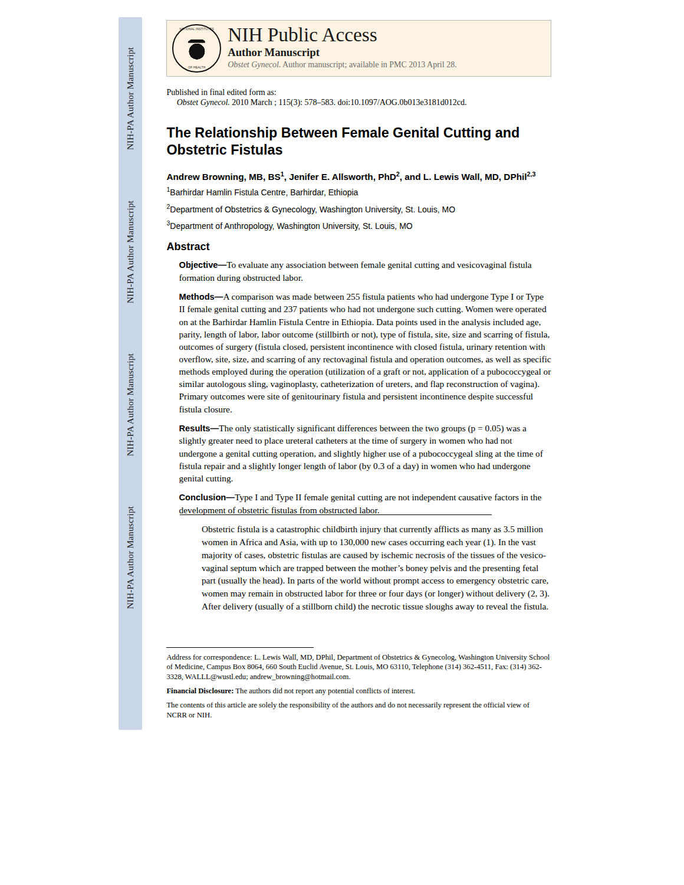NIH-PA Author Manuscript NIH-PA Author Manuscript NIH-PA Author Manuscript NIH-PA Author Manuscript
NATIONAL INSTITUTES
OF HEALTH
NIH Public Access
Author Manuscript
Obstet Gynecol. Author manuscript; available in PMC 2013 April 28.
Published in final edited form as: Obstet Gynecol. 2010 March ; 115(3): 578–583. doi:10.1097/AOG.0b013e3181d012cd.
The Relationship Between Female Genital Cutting and Obstetric Fistulas
Andrew Browning, MB, BS1, Jenifer E. Allsworth, PhD2, and L. Lewis Wall, MD, DPhil2,3
1Barhirdar Hamlin Fistula Centre, Barhirdar, Ethiopia
2Department of Obstetrics & Gynecology, Washington University, St. Louis, MO
3Department of Anthropology, Washington University, St. Louis, MO
Abstract
Objective—To evaluate any association between female genital cutting and vesicovaginal fistula formation during obstructed labor.
Methods—A comparison was made between 255 fistula patients who had undergone Type I or Type II female genital cutting and 237 patients who had not undergone such cutting. Women were operated on at the Barhirdar Hamlin Fistula Centre in Ethiopia. Data points used in the analysis included age, parity, length of labor, labor outcome (stillbirth or not), type of fistula, site, size and scarring of fistula, outcomes of surgery (fistula closed, persistent incontinence with closed fistula, urinary retention with overflow, site, size, and scarring of any rectovaginal fistula and operation outcomes, as well as specific methods employed during the operation (utilization of a graft or not, application of a pubococcygeal or similar autologous sling, vaginoplasty, catheterization of ureters, and flap reconstruction of vagina). Primary outcomes were site of genitourinary fistula and persistent incontinence despite successful fistula closure.
Results—The only statistically significant differences between the two groups (p = 0.05) was a slightly greater need to place ureteral catheters at the time of surgery in women who had not undergone a genital cutting operation, and slightly higher use of a pubococcygeal sling at the time of fistula repair and a slightly longer length of labor (by 0.3 of a day) in women who had undergone genital cutting.
Conclusion—Type I and Type II female genital cutting are not independent causative factors in the development of obstetric fistulas from obstructed labor.
Obstetric fistula is a catastrophic childbirth injury that currently afflicts as many as 3.5 million women in Africa and Asia, with up to 130,000 new cases occurring each year (1). In the vast majority of cases, obstetric fistulas are caused by ischemic necrosis of the tissues of the vesico-vaginal septum which are trapped between the mother’s boney pelvis and the presenting fetal part (usually the head). In parts of the world without prompt access to emergency obstetric care, women may remain in obstructed labor for three or four days (or longer) without delivery (2, 3). After delivery (usually of a stillborn child) the necrotic tissue sloughs away to reveal the fistula.
Address for correspondence: L. Lewis Wall, MD, DPhil, Department of Obstetrics & Gynecolog, Washington University School of Medicine, Campus Box 8064, 660 South Euclid Avenue, St. Louis, MO 63110, Telephone (314) 362-4511, Fax: (314) 362-3328, WALLL@wustl.edu; andrew_browning@hotmail.com.
Financial Disclosure: The authors did not report any potential conflicts of interest.
The contents of this article are solely the responsibility of the authors and do not necessarily represent the official view of NCRR or NIH.